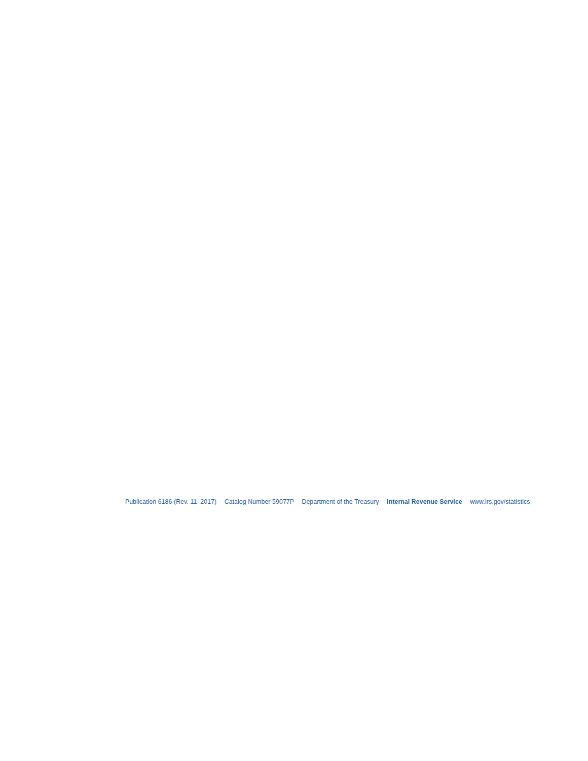Publication 6186 (Rev. 11–2017) Catalog Number 59077P Department of the Treasury Internal Revenue Service www.irs.gov/statistics